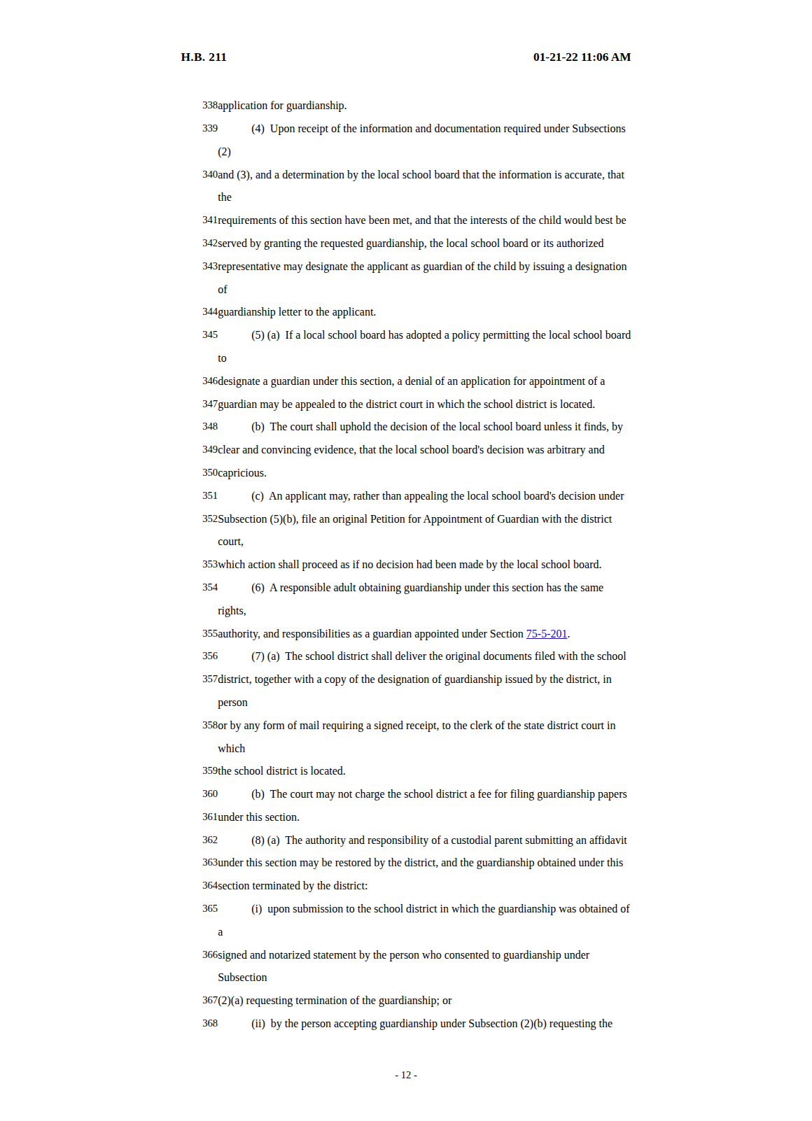H.B. 211
01-21-22 11:06 AM
| 338 | application for guardianship. |
| 339 | (4) Upon receipt of the information and documentation required under Subsections (2) |
| 340 | and (3), and a determination by the local school board that the information is accurate, that the |
| 341 | requirements of this section have been met, and that the interests of the child would best be |
| 342 | served by granting the requested guardianship, the local school board or its authorized |
| 343 | representative may designate the applicant as guardian of the child by issuing a designation of |
| 344 | guardianship letter to the applicant. |
| 345 | (5) (a) If a local school board has adopted a policy permitting the local school board to |
| 346 | designate a guardian under this section, a denial of an application for appointment of a |
| 347 | guardian may be appealed to the district court in which the school district is located. |
| 348 | (b) The court shall uphold the decision of the local school board unless it finds, by |
| 349 | clear and convincing evidence, that the local school board's decision was arbitrary and |
| 350 | capricious. |
| 351 | (c) An applicant may, rather than appealing the local school board's decision under |
| 352 | Subsection (5)(b), file an original Petition for Appointment of Guardian with the district court, |
| 353 | which action shall proceed as if no decision had been made by the local school board. |
| 354 | (6) A responsible adult obtaining guardianship under this section has the same rights, |
| 355 | authority, and responsibilities as a guardian appointed under Section 75-5-201 . |
| 356 | (7) (a) The school district shall deliver the original documents filed with the school |
| 357 | district, together with a copy of the designation of guardianship issued by the district, in person |
| 358 | or by any form of mail requiring a signed receipt, to the clerk of the state district court in which |
| 359 | the school district is located. |
| 360 | (b) The court may not charge the school district a fee for filing guardianship papers |
| 361 | under this section. |
| 362 | (8) (a) The authority and responsibility of a custodial parent submitting an affidavit |
| 363 | under this section may be restored by the district, and the guardianship obtained under this |
| 364 | section terminated by the district: |
| 365 | (i) upon submission to the school district in which the guardianship was obtained of a |
| 366 | signed and notarized statement by the person who consented to guardianship under Subsection |
| 367 | (2)(a) requesting termination of the guardianship; or |
| 368 | (ii) by the person accepting guardianship under Subsection (2)(b) requesting the |
- 12 -